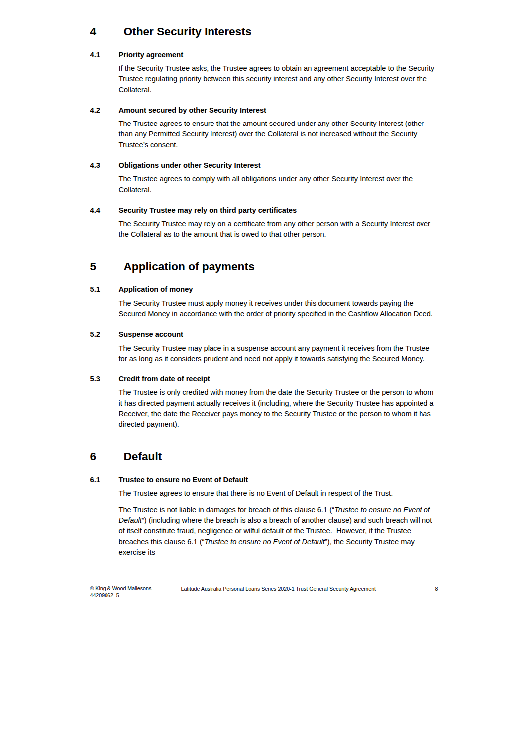4 Other Security Interests
4.1 Priority agreement
If the Security Trustee asks, the Trustee agrees to obtain an agreement acceptable to the Security Trustee regulating priority between this security interest and any other Security Interest over the Collateral.
4.2 Amount secured by other Security Interest
The Trustee agrees to ensure that the amount secured under any other Security Interest (other than any Permitted Security Interest) over the Collateral is not increased without the Security Trustee’s consent.
4.3 Obligations under other Security Interest
The Trustee agrees to comply with all obligations under any other Security Interest over the Collateral.
4.4 Security Trustee may rely on third party certificates
The Security Trustee may rely on a certificate from any other person with a Security Interest over the Collateral as to the amount that is owed to that other person.
5 Application of payments
5.1 Application of money
The Security Trustee must apply money it receives under this document towards paying the Secured Money in accordance with the order of priority specified in the Cashflow Allocation Deed.
5.2 Suspense account
The Security Trustee may place in a suspense account any payment it receives from the Trustee for as long as it considers prudent and need not apply it towards satisfying the Secured Money.
5.3 Credit from date of receipt
The Trustee is only credited with money from the date the Security Trustee or the person to whom it has directed payment actually receives it (including, where the Security Trustee has appointed a Receiver, the date the Receiver pays money to the Security Trustee or the person to whom it has directed payment).
6 Default
6.1 Trustee to ensure no Event of Default
The Trustee agrees to ensure that there is no Event of Default in respect of the Trust.
The Trustee is not liable in damages for breach of this clause 6.1 (“Trustee to ensure no Event of Default”) (including where the breach is also a breach of another clause) and such breach will not of itself constitute fraud, negligence or wilful default of the Trustee. However, if the Trustee breaches this clause 6.1 (“Trustee to ensure no Event of Default”), the Security Trustee may exercise its
© King & Wood Mallesons
44209062_5
Latitude Australia Personal Loans Series 2020-1 Trust General Security Agreement
8